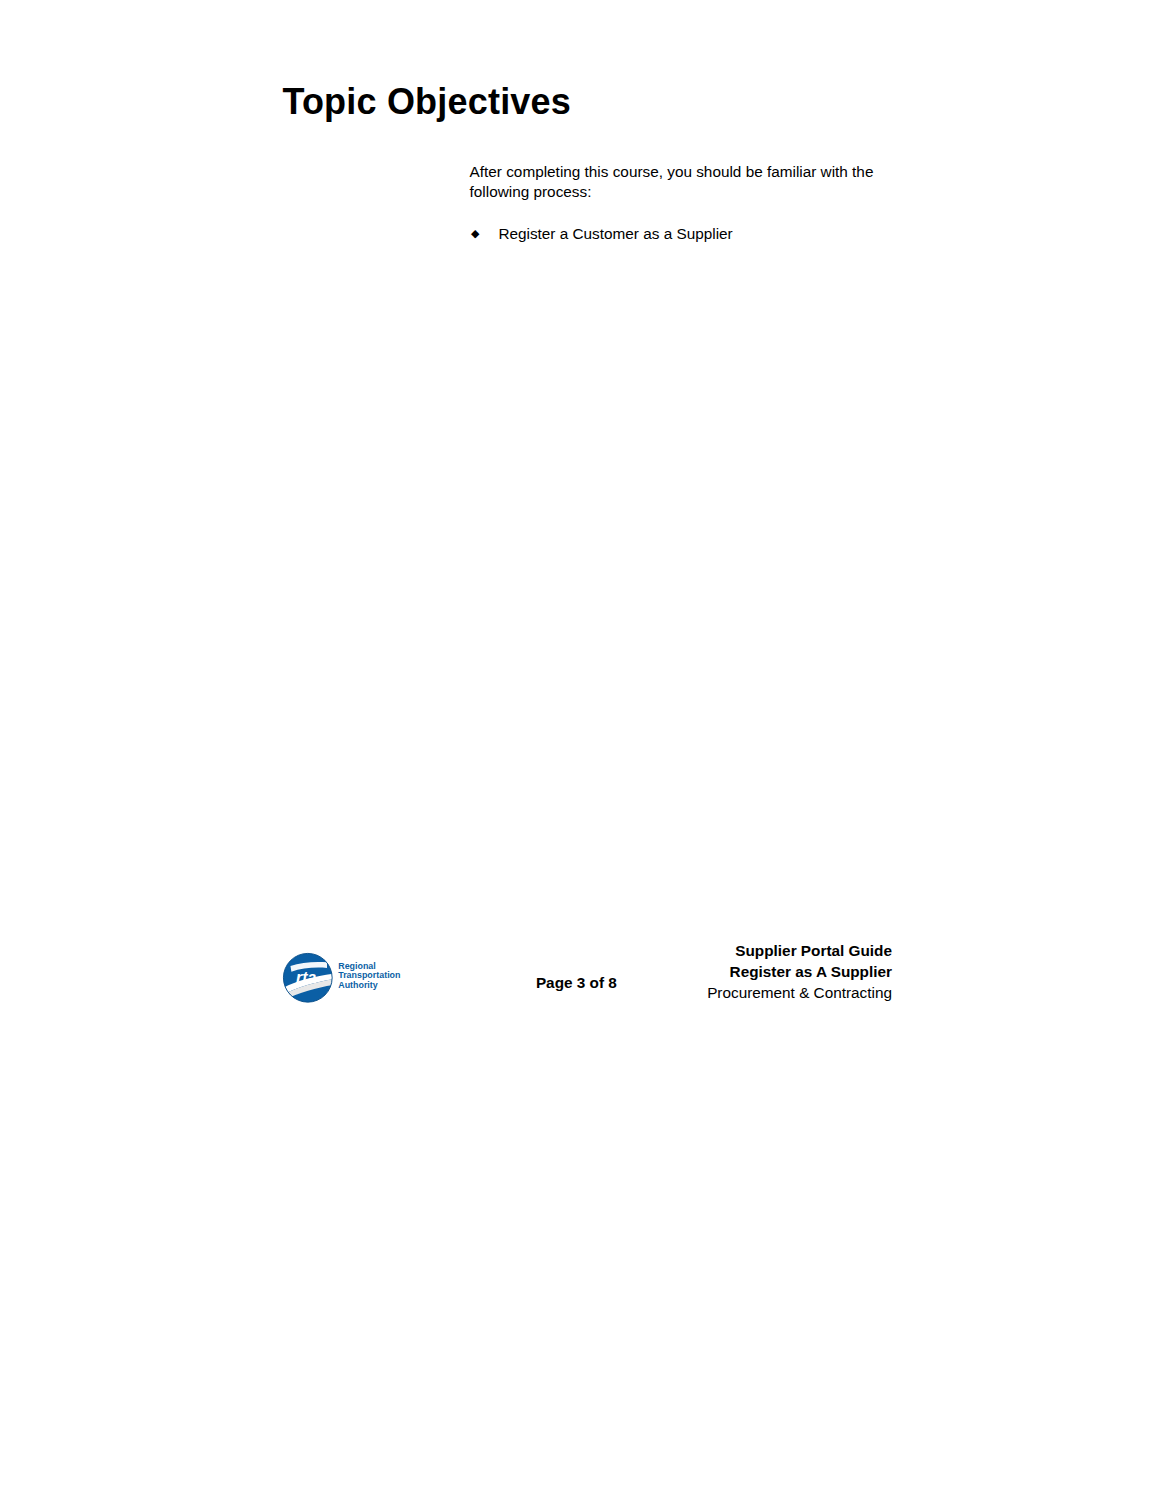Topic Objectives
After completing this course, you should be familiar with the following process:
Register a Customer as a Supplier
rta Regional Transportation Authority
Page 3 of 8
Supplier Portal Guide
Register as A Supplier
Procurement & Contracting